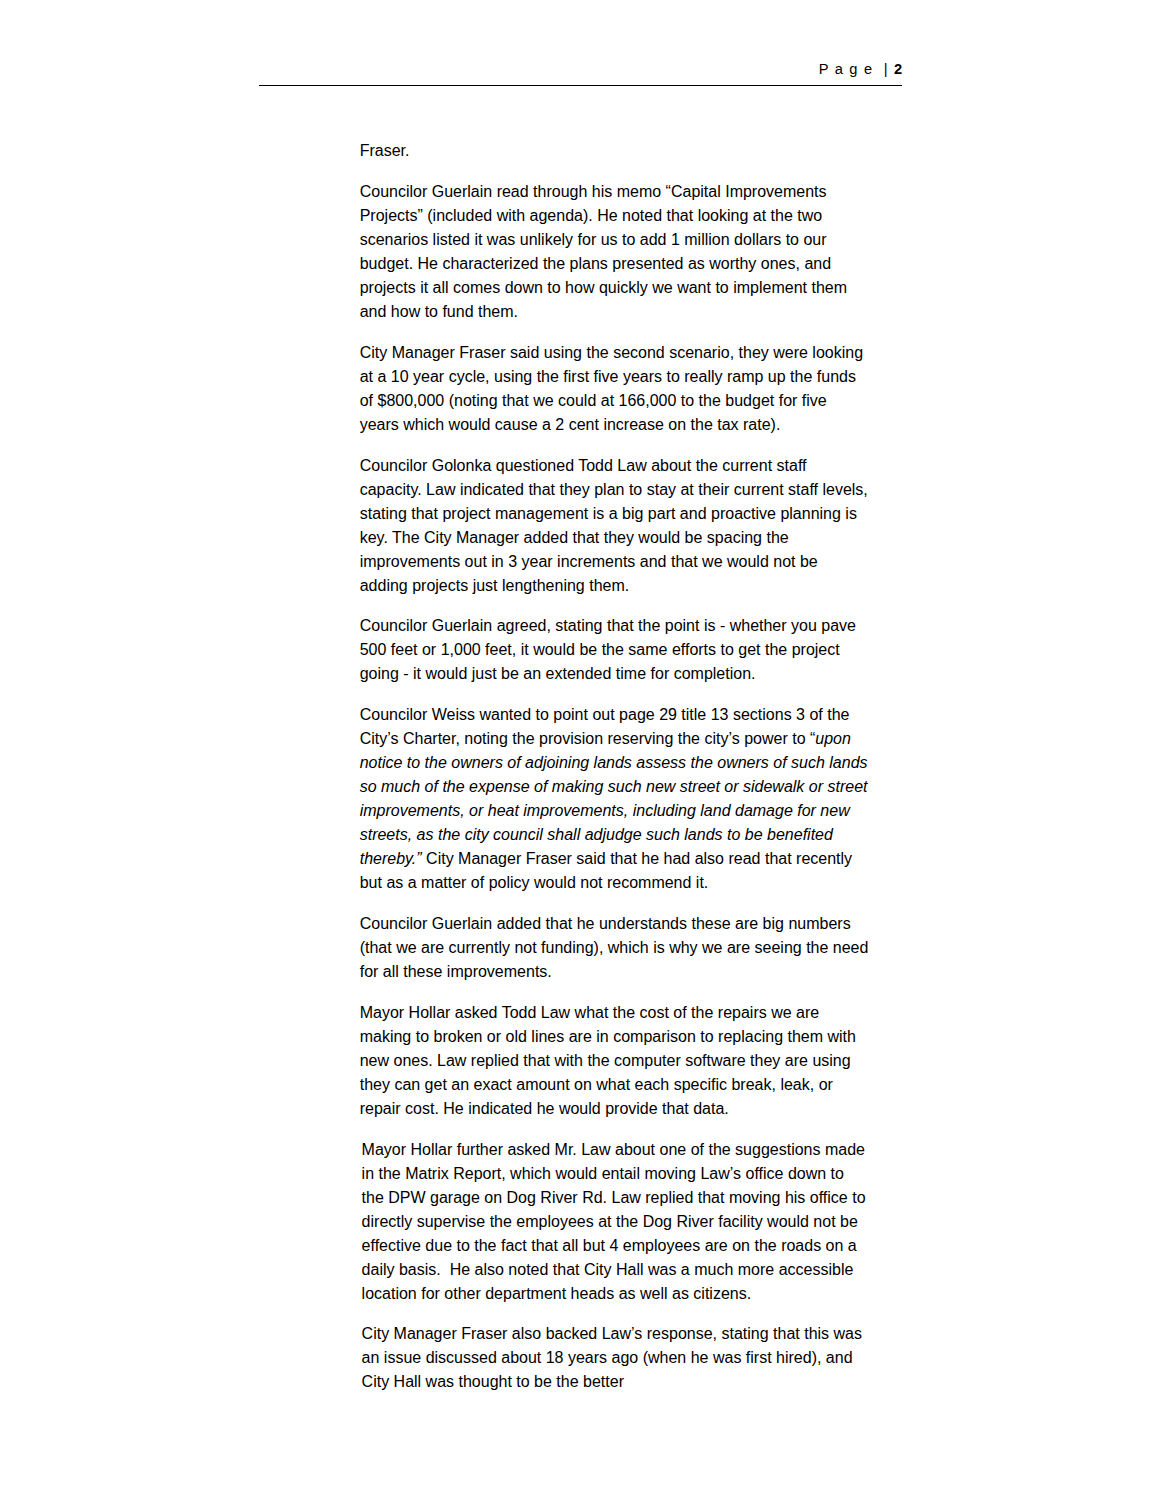P a g e | 2
Fraser.
Councilor Guerlain read through his memo “Capital Improvements Projects” (included with agenda). He noted that looking at the two scenarios listed it was unlikely for us to add 1 million dollars to our budget. He characterized the plans presented as worthy ones, and projects it all comes down to how quickly we want to implement them and how to fund them.
City Manager Fraser said using the second scenario, they were looking at a 10 year cycle, using the first five years to really ramp up the funds of $800,000 (noting that we could at 166,000 to the budget for five years which would cause a 2 cent increase on the tax rate).
Councilor Golonka questioned Todd Law about the current staff capacity. Law indicated that they plan to stay at their current staff levels, stating that project management is a big part and proactive planning is key. The City Manager added that they would be spacing the improvements out in 3 year increments and that we would not be adding projects just lengthening them.
Councilor Guerlain agreed, stating that the point is - whether you pave 500 feet or 1,000 feet, it would be the same efforts to get the project going - it would just be an extended time for completion.
Councilor Weiss wanted to point out page 29 title 13 sections 3 of the City’s Charter, noting the provision reserving the city’s power to “upon notice to the owners of adjoining lands assess the owners of such lands so much of the expense of making such new street or sidewalk or street improvements, or heat improvements, including land damage for new streets, as the city council shall adjudge such lands to be benefited thereby.” City Manager Fraser said that he had also read that recently but as a matter of policy would not recommend it.
Councilor Guerlain added that he understands these are big numbers (that we are currently not funding), which is why we are seeing the need for all these improvements.
Mayor Hollar asked Todd Law what the cost of the repairs we are making to broken or old lines are in comparison to replacing them with new ones. Law replied that with the computer software they are using they can get an exact amount on what each specific break, leak, or repair cost. He indicated he would provide that data.
Mayor Hollar further asked Mr. Law about one of the suggestions made in the Matrix Report, which would entail moving Law’s office down to the DPW garage on Dog River Rd. Law replied that moving his office to directly supervise the employees at the Dog River facility would not be effective due to the fact that all but 4 employees are on the roads on a daily basis. He also noted that City Hall was a much more accessible location for other department heads as well as citizens.
City Manager Fraser also backed Law’s response, stating that this was an issue discussed about 18 years ago (when he was first hired), and City Hall was thought to be the better